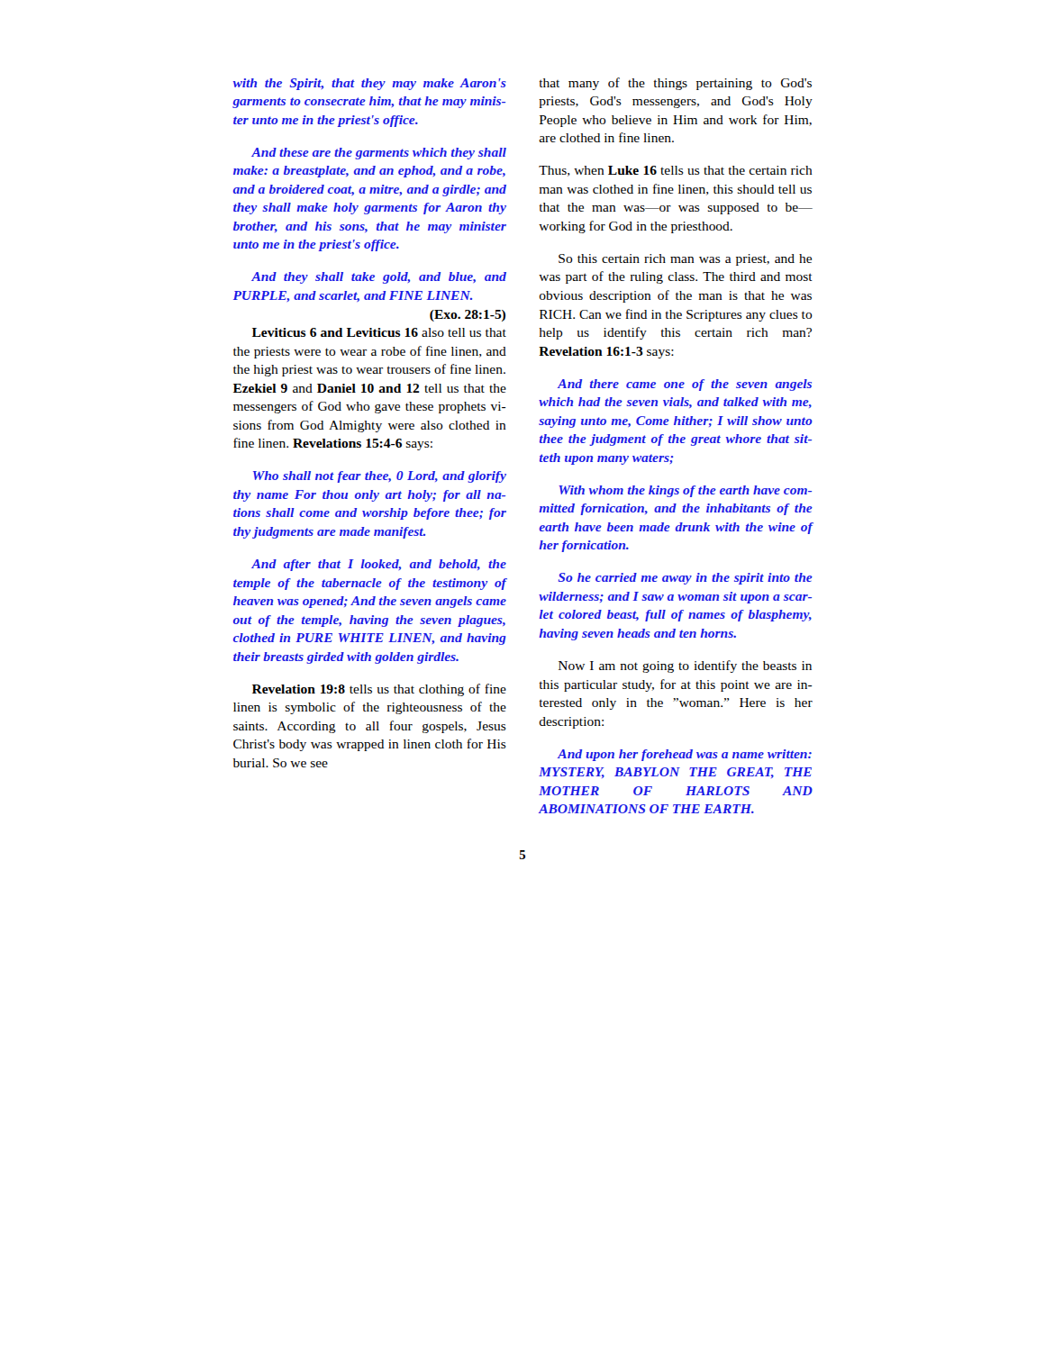with the Spirit, that they may make Aaron's garments to consecrate him, that he may minister unto me in the priest's office.
And these are the garments which they shall make: a breastplate, and an ephod, and a robe, and a broidered coat, a mitre, and a girdle; and they shall make holy garments for Aaron thy brother, and his sons, that he may minister unto me in the priest's office.
And they shall take gold, and blue, and PURPLE, and scarlet, and FINE LINEN. (Exo. 28:1-5)
Leviticus 6 and Leviticus 16 also tell us that the priests were to wear a robe of fine linen, and the high priest was to wear trousers of fine linen. Ezekiel 9 and Daniel 10 and 12 tell us that the messengers of God who gave these prophets visions from God Almighty were also clothed in fine linen. Revelations 15:4-6 says:
Who shall not fear thee, 0 Lord, and glorify thy name For thou only art holy; for all nations shall come and worship before thee; for thy judgments are made manifest.
And after that I looked, and behold, the temple of the tabernacle of the testimony of heaven was opened; And the seven angels came out of the temple, having the seven plagues, clothed in PURE WHITE LINEN, and having their breasts girded with golden girdles.
Revelation 19:8 tells us that clothing of fine linen is symbolic of the righteousness of the saints. According to all four gospels, Jesus Christ's body was wrapped in linen cloth for His burial. So we see
that many of the things pertaining to God's priests, God's messengers, and God's Holy People who believe in Him and work for Him, are clothed in fine linen.
Thus, when Luke 16 tells us that the certain rich man was clothed in fine linen, this should tell us that the man was—or was supposed to be—working for God in the priesthood.
So this certain rich man was a priest, and he was part of the ruling class. The third and most obvious description of the man is that he was RICH. Can we find in the Scriptures any clues to help us identify this certain rich man? Revelation 16:1-3 says:
And there came one of the seven angels which had the seven vials, and talked with me, saying unto me, Come hither; I will show unto thee the judgment of the great whore that sitteth upon many waters;
With whom the kings of the earth have committed fornication, and the inhabitants of the earth have been made drunk with the wine of her fornication.
So he carried me away in the spirit into the wilderness; and I saw a woman sit upon a scarlet colored beast, full of names of blasphemy, having seven heads and ten horns.
Now I am not going to identify the beasts in this particular study, for at this point we are interested only in the ”woman.” Here is her description:
And upon her forehead was a name written: MYSTERY, BABYLON THE GREAT, THE MOTHER OF HARLOTS AND ABOMINATIONS OF THE EARTH.
5